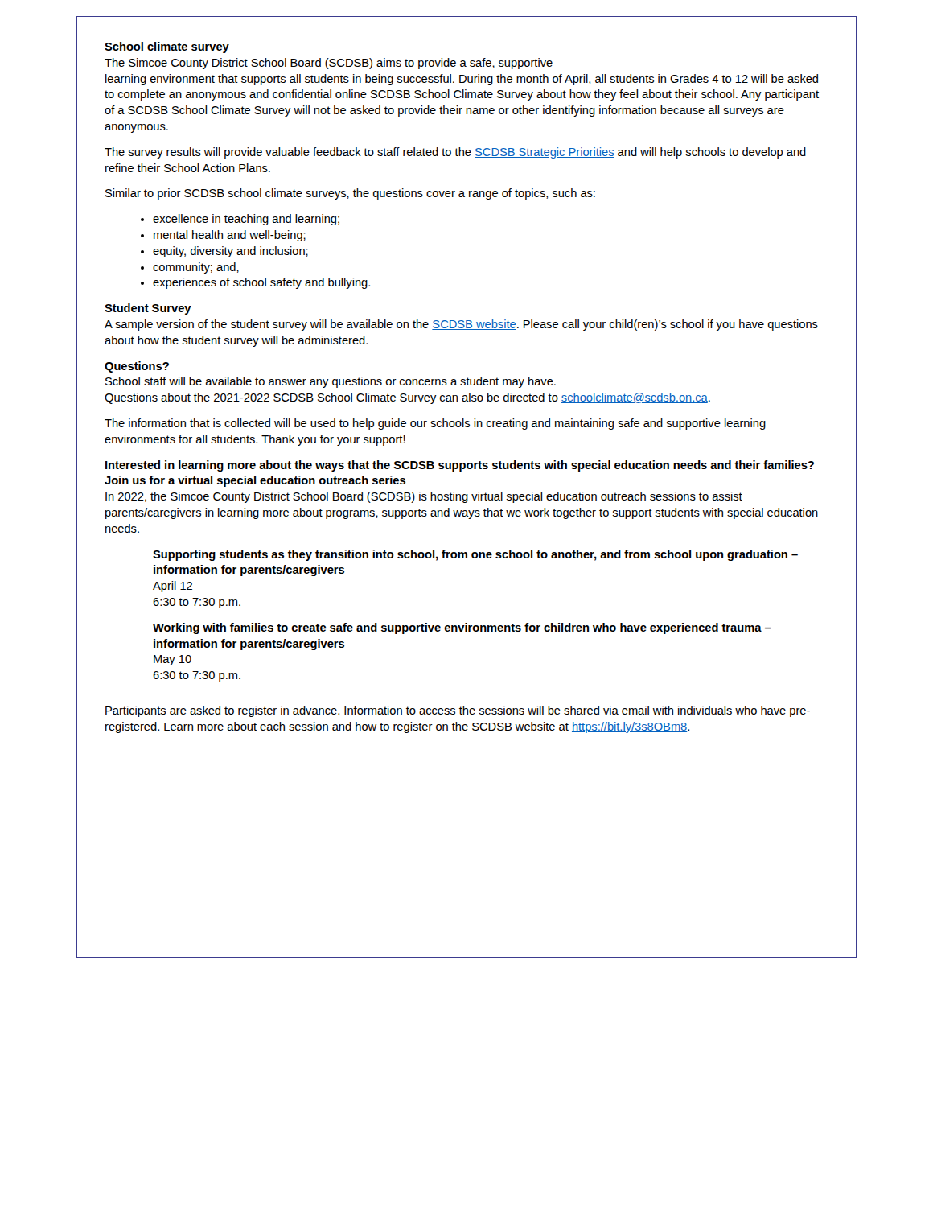School climate survey
The Simcoe County District School Board (SCDSB) aims to provide a safe, supportive
learning environment that supports all students in being successful. During the month of April, all students in Grades 4 to 12 will be asked to complete an anonymous and confidential online SCDSB School Climate Survey about how they feel about their school. Any participant of a SCDSB School Climate Survey will not be asked to provide their name or other identifying information because all surveys are anonymous.
The survey results will provide valuable feedback to staff related to the SCDSB Strategic Priorities and will help schools to develop and refine their School Action Plans.
Similar to prior SCDSB school climate surveys, the questions cover a range of topics, such as:
excellence in teaching and learning;
mental health and well-being;
equity, diversity and inclusion;
community; and,
experiences of school safety and bullying.
Student Survey
A sample version of the student survey will be available on the SCDSB website. Please call your child(ren)’s school if you have questions about how the student survey will be administered.
Questions?
School staff will be available to answer any questions or concerns a student may have.
Questions about the 2021-2022 SCDSB School Climate Survey can also be directed to schoolclimate@scdsb.on.ca.
The information that is collected will be used to help guide our schools in creating and maintaining safe and supportive learning environments for all students. Thank you for your support!
Interested in learning more about the ways that the SCDSB supports students with special education needs and their families? Join us for a virtual special education outreach series
In 2022, the Simcoe County District School Board (SCDSB) is hosting virtual special education outreach sessions to assist parents/caregivers in learning more about programs, supports and ways that we work together to support students with special education needs.
Supporting students as they transition into school, from one school to another, and from school upon graduation – information for parents/caregivers
April 12
6:30 to 7:30 p.m.
Working with families to create safe and supportive environments for children who have experienced trauma – information for parents/caregivers
May 10
6:30 to 7:30 p.m.
Participants are asked to register in advance. Information to access the sessions will be shared via email with individuals who have pre-registered. Learn more about each session and how to register on the SCDSB website at https://bit.ly/3s8OBm8.